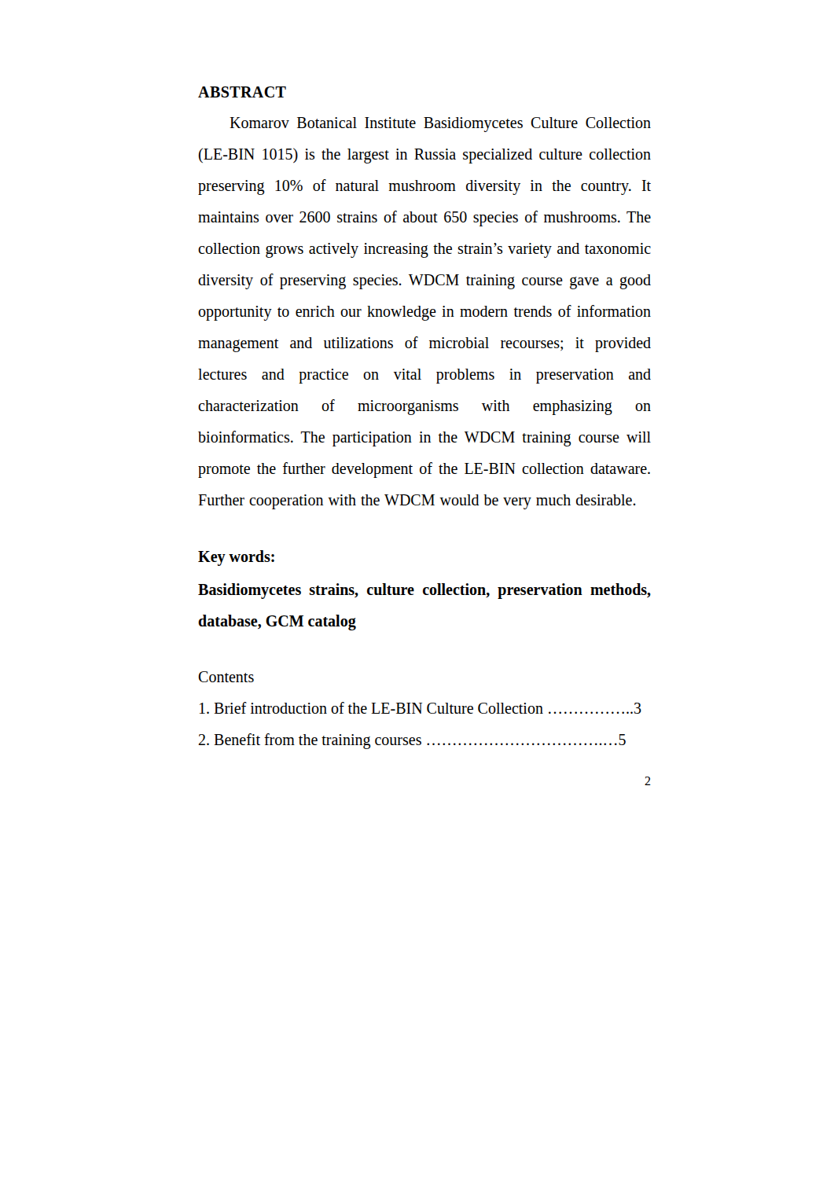ABSTRACT
Komarov Botanical Institute Basidiomycetes Culture Collection (LE-BIN 1015) is the largest in Russia specialized culture collection preserving 10% of natural mushroom diversity in the country. It maintains over 2600 strains of about 650 species of mushrooms. The collection grows actively increasing the strain’s variety and taxonomic diversity of preserving species. WDCM training course gave a good opportunity to enrich our knowledge in modern trends of information management and utilizations of microbial recourses; it provided lectures and practice on vital problems in preservation and characterization of microorganisms with emphasizing on bioinformatics. The participation in the WDCM training course will promote the further development of the LE-BIN collection dataware. Further cooperation with the WDCM would be very much desirable.
Key words:
Basidiomycetes strains, culture collection, preservation methods, database, GCM catalog
Contents
1. Brief introduction of the LE-BIN Culture Collection ……………..3
2. Benefit from the training courses …………………………….…5
2